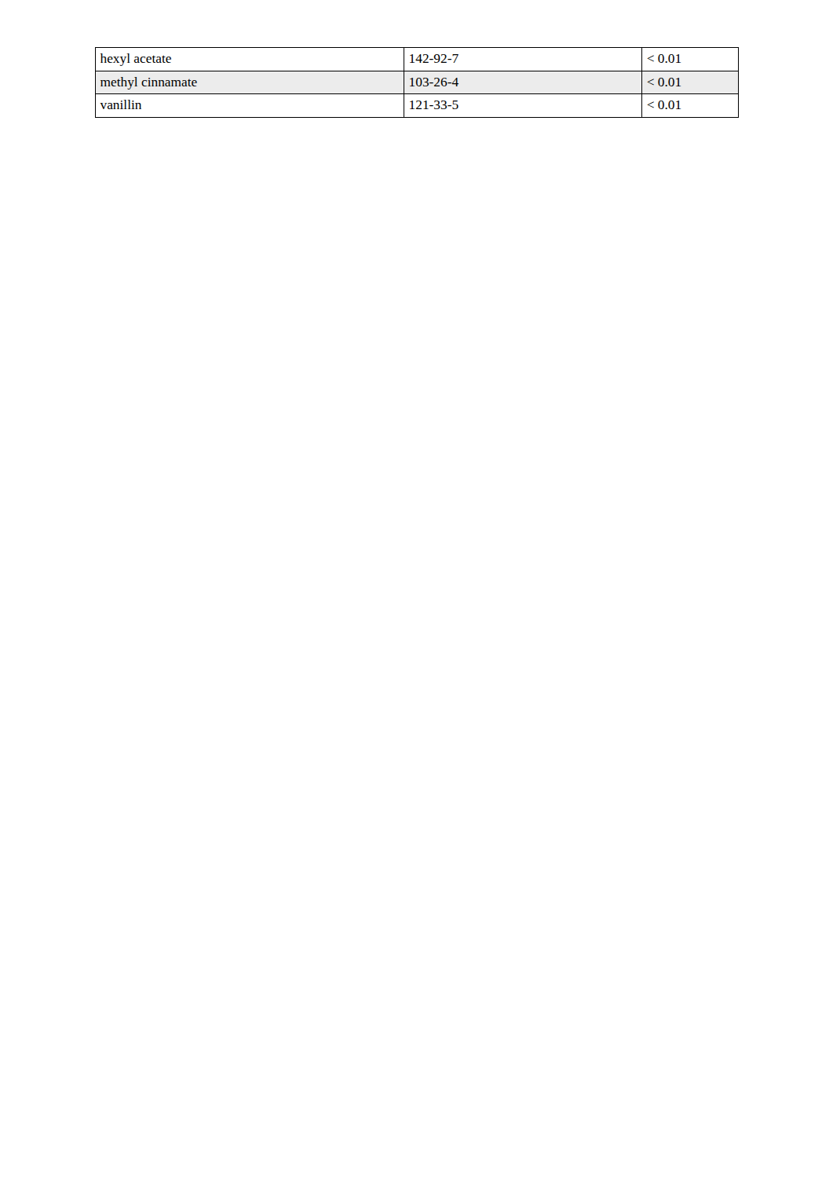| hexyl acetate | 142-92-7 | < 0.01 |
| methyl cinnamate | 103-26-4 | < 0.01 |
| vanillin | 121-33-5 | < 0.01 |